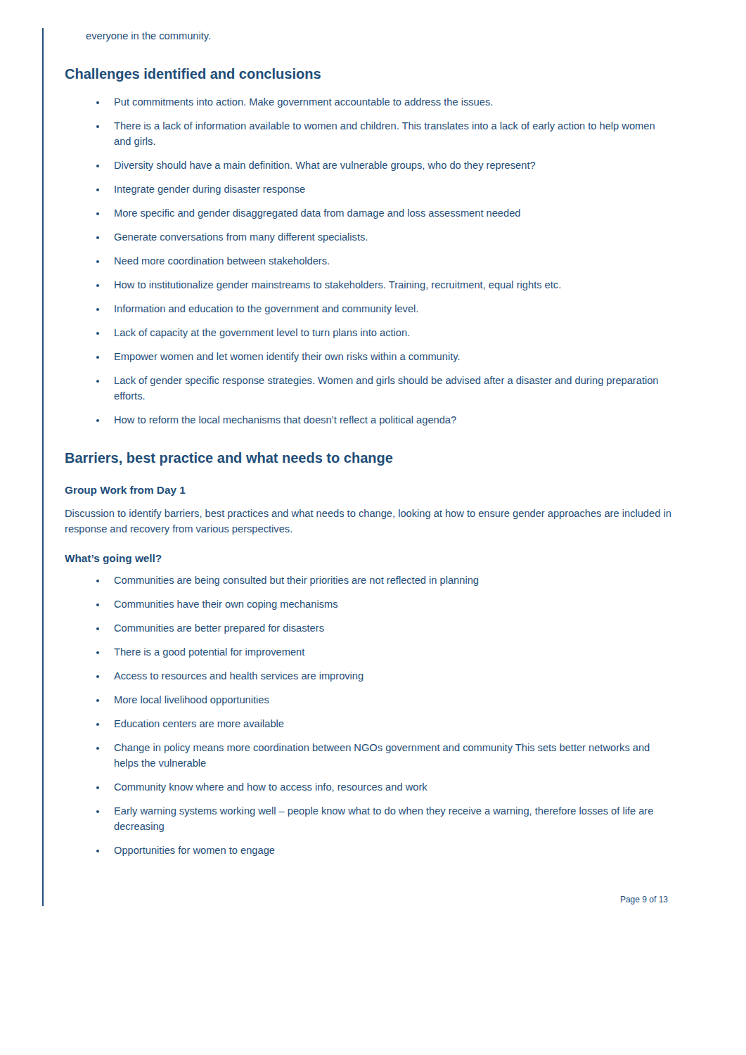everyone in the community.
Challenges identified and conclusions
Put commitments into action. Make government accountable to address the issues.
There is a lack of information available to women and children. This translates into a lack of early action to help women and girls.
Diversity should have a main definition. What are vulnerable groups, who do they represent?
Integrate gender during disaster response
More specific and gender disaggregated data from damage and loss assessment needed
Generate conversations from many different specialists.
Need more coordination between stakeholders.
How to institutionalize gender mainstreams to stakeholders. Training, recruitment, equal rights etc.
Information and education to the government and community level.
Lack of capacity at the government level to turn plans into action.
Empower women and let women identify their own risks within a community.
Lack of gender specific response strategies. Women and girls should be advised after a disaster and during preparation efforts.
How to reform the local mechanisms that doesn’t reflect a political agenda?
Barriers, best practice and what needs to change
Group Work from Day 1
Discussion to identify barriers, best practices and what needs to change, looking at how to ensure gender approaches are included in response and recovery from various perspectives.
What’s going well?
Communities are being consulted but their priorities are not reflected in planning
Communities have their own coping mechanisms
Communities are better prepared for disasters
There is a good potential for improvement
Access to resources and health services are improving
More local livelihood opportunities
Education centers are more available
Change in policy means more coordination between NGOs government and community This sets better networks and helps the vulnerable
Community know where and how to access info, resources and work
Early warning systems working well – people know what to do when they receive a warning, therefore losses of life are decreasing
Opportunities for women to engage
Page 9 of 13